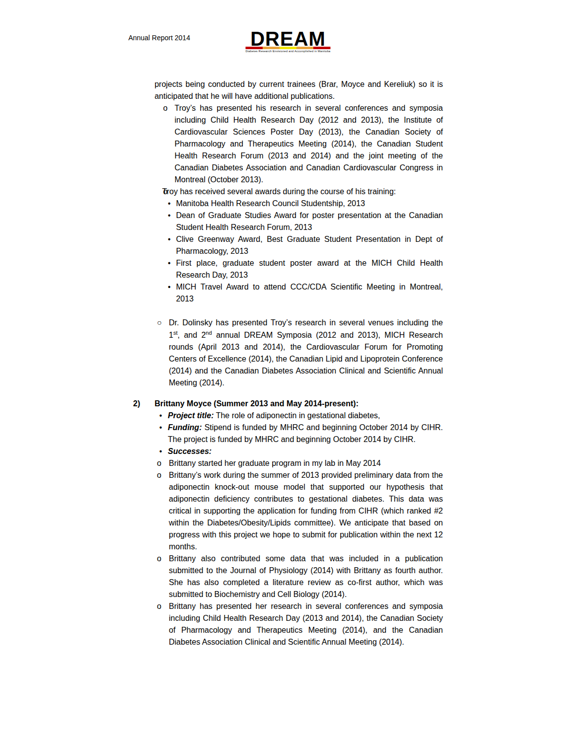Annual Report 2014
DREAM
Diabetes Research Envisioned and Accomplished in Manitoba
projects being conducted by current trainees (Brar, Moyce and Kereliuk) so it is anticipated that he will have additional publications.
o
Troy’s has presented his research in several conferences and symposia including Child Health Research Day (2012 and 2013), the Institute of Cardiovascular Sciences Poster Day (2013), the Canadian Society of Pharmacology and Therapeutics Meeting (2014), the Canadian Student Health Research Forum (2013 and 2014) and the joint meeting of the Canadian Diabetes Association and Canadian Cardiovascular Congress in Montreal (October 2013).
o
Troy has received several awards during the course of his training:
•Manitoba Health Research Council Studentship, 2013
•Dean of Graduate Studies Award for poster presentation at the Canadian Student Health Research Forum, 2013
•Clive Greenway Award, Best Graduate Student Presentation in Dept of Pharmacology, 2013
•First place, graduate student poster award at the MICH Child Health Research Day, 2013
•MICH Travel Award to attend CCC/CDA Scientific Meeting in Montreal, 2013
○
Dr. Dolinsky has presented Troy’s research in several venues including the 1st, and 2nd annual DREAM Symposia (2012 and 2013), MICH Research rounds (April 2013 and 2014), the Cardiovascular Forum for Promoting Centers of Excellence (2014), the Canadian Lipid and Lipoprotein Conference (2014) and the Canadian Diabetes Association Clinical and Scientific Annual Meeting (2014).
2)
Brittany Moyce (Summer 2013 and May 2014-present):
•
Project title: The role of adiponectin in gestational diabetes,
•
Funding: Stipend is funded by MHRC and beginning October 2014 by CIHR. The project is funded by MHRC and beginning October 2014 by CIHR.
•
Successes:
o
Brittany started her graduate program in my lab in May 2014
o
Brittany’s work during the summer of 2013 provided preliminary data from the adiponectin knock-out mouse model that supported our hypothesis that adiponectin deficiency contributes to gestational diabetes. This data was critical in supporting the application for funding from CIHR (which ranked #2 within the Diabetes/Obesity/Lipids committee). We anticipate that based on progress with this project we hope to submit for publication within the next 12 months.
o
Brittany also contributed some data that was included in a publication submitted to the Journal of Physiology (2014) with Brittany as fourth author. She has also completed a literature review as co-first author, which was submitted to Biochemistry and Cell Biology (2014).
o
Brittany has presented her research in several conferences and symposia including Child Health Research Day (2013 and 2014), the Canadian Society of Pharmacology and Therapeutics Meeting (2014), and the Canadian Diabetes Association Clinical and Scientific Annual Meeting (2014).